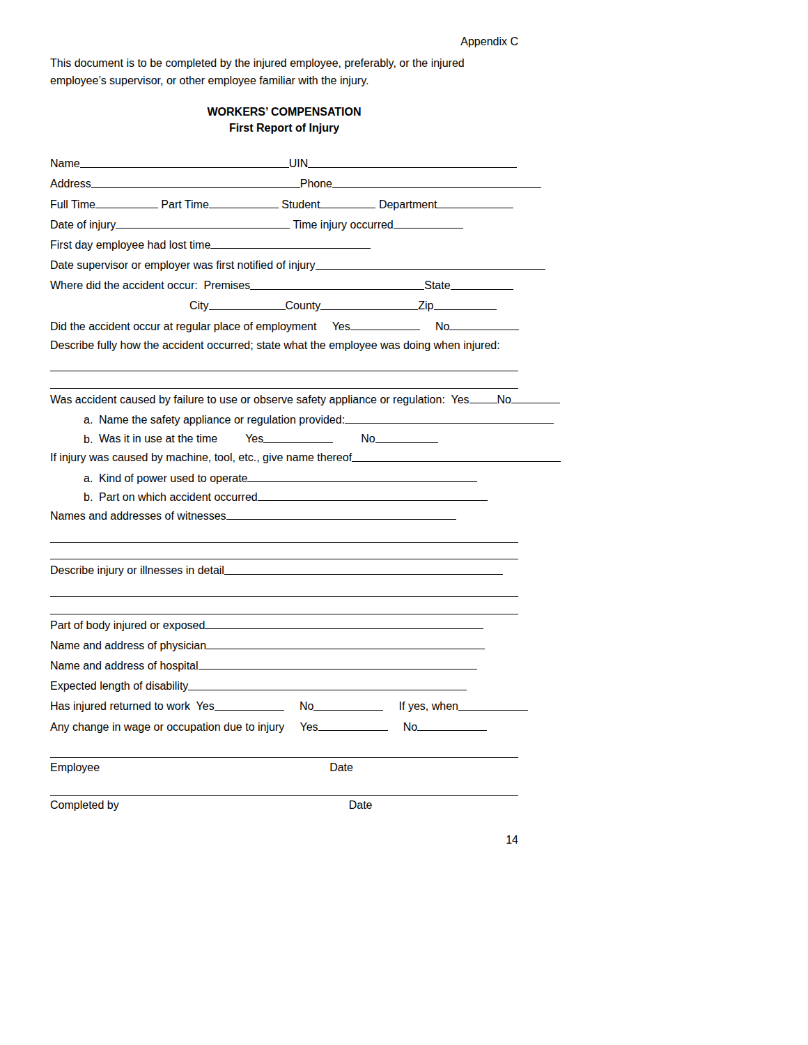Appendix C
This document is to be completed by the injured employee, preferably, or the injured employee’s supervisor, or other employee familiar with the injury.
WORKERS’ COMPENSATION First Report of Injury
Name UIN
Address Phone
Full Time Part Time Student Department
Date of injury Time injury occurred
First day employee had lost time
Date supervisor or employer was first notified of injury
Where did the accident occur: Premises State
City County Zip
Did the accident occur at regular place of employment Yes No
Describe fully how the accident occurred; state what the employee was doing when injured:
Was accident caused by failure to use or observe safety appliance or regulation: Yes No
a. Name the safety appliance or regulation provided:
b. Was it in use at the time Yes No
If injury was caused by machine, tool, etc., give name thereof
a. Kind of power used to operate
b. Part on which accident occurred
Names and addresses of witnesses
Describe injury or illnesses in detail
Part of body injured or exposed
Name and address of physician
Name and address of hospital
Expected length of disability
Has injured returned to work Yes No If yes, when
Any change in wage or occupation due to injury Yes No
Employee Date
Completed by Date
14